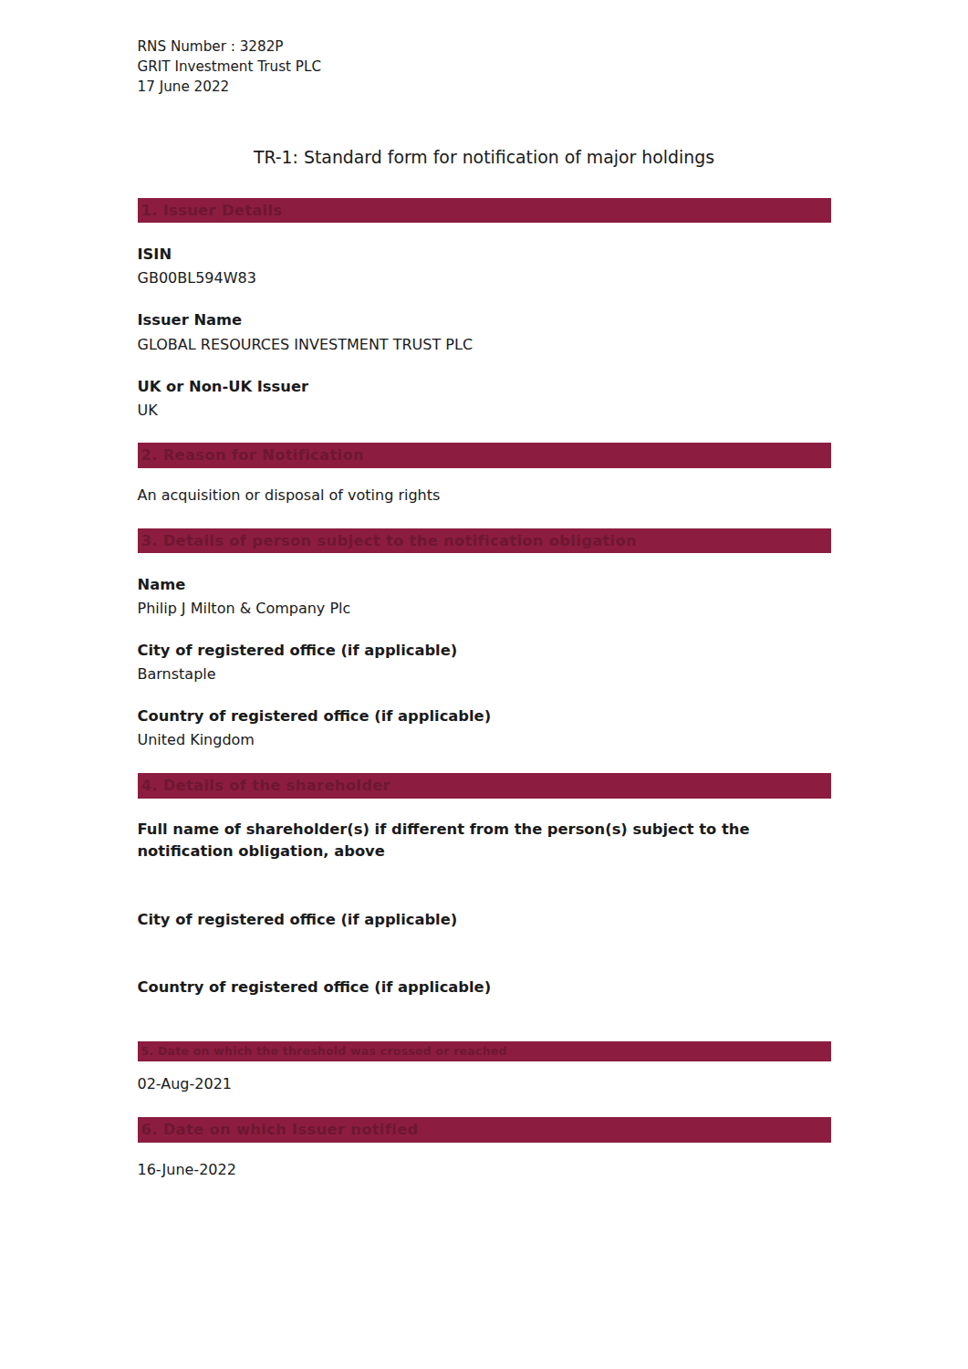RNS Number : 3282P
GRIT Investment Trust PLC
17 June 2022
TR-1: Standard form for notification of major holdings
1. Issuer Details
ISIN
GB00BL594W83
Issuer Name
GLOBAL RESOURCES INVESTMENT TRUST PLC
UK or Non-UK Issuer
UK
2. Reason for Notification
An acquisition or disposal of voting rights
3. Details of person subject to the notification obligation
Name
Philip J Milton & Company Plc
City of registered office (if applicable)
Barnstaple
Country of registered office (if applicable)
United Kingdom
4. Details of the shareholder
Full name of shareholder(s) if different from the person(s) subject to the notification obligation, above
City of registered office (if applicable)
Country of registered office (if applicable)
5. Date on which the threshold was crossed or reached
02-Aug-2021
6. Date on which Issuer notified
16-June-2022